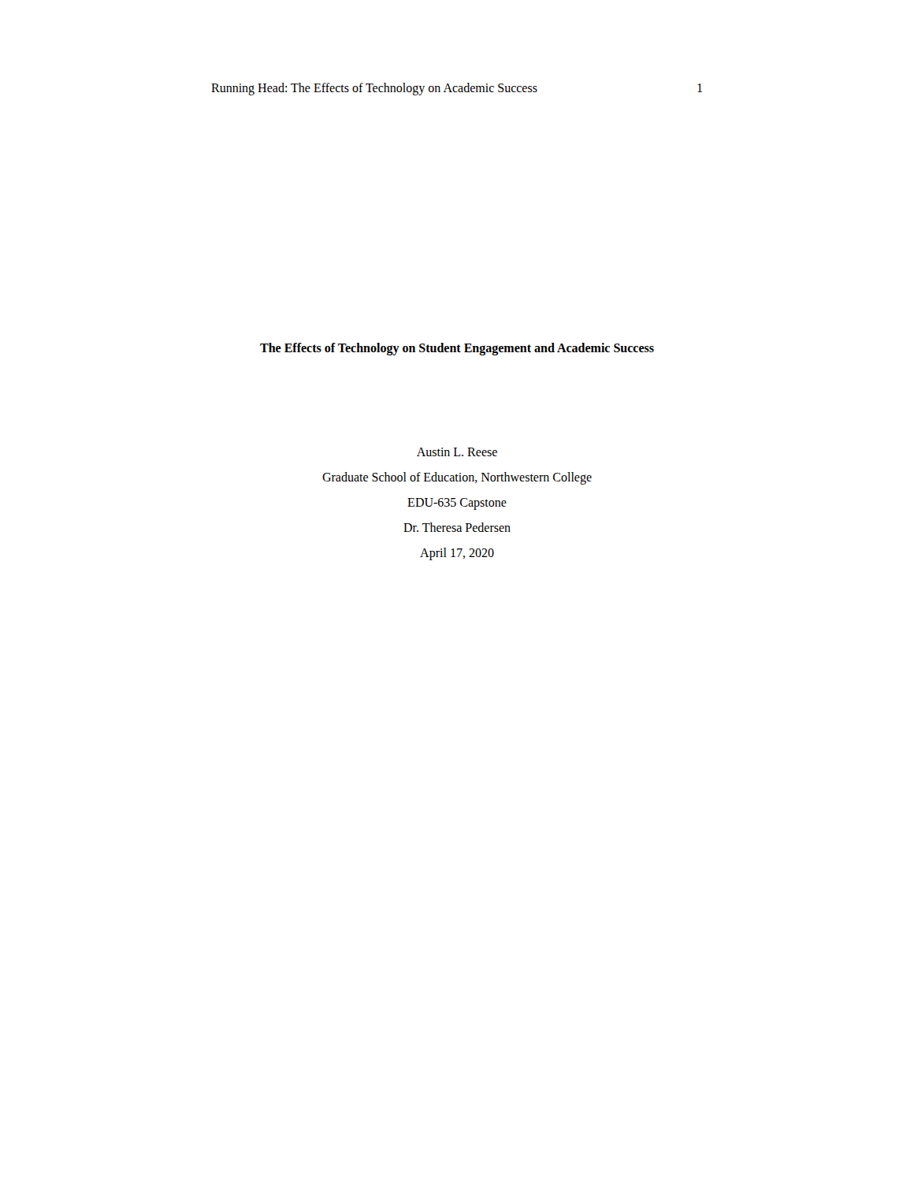Running Head: The Effects of Technology on Academic Success 1
The Effects of Technology on Student Engagement and Academic Success
Austin L. Reese
Graduate School of Education, Northwestern College
EDU-635 Capstone
Dr. Theresa Pedersen
April 17, 2020